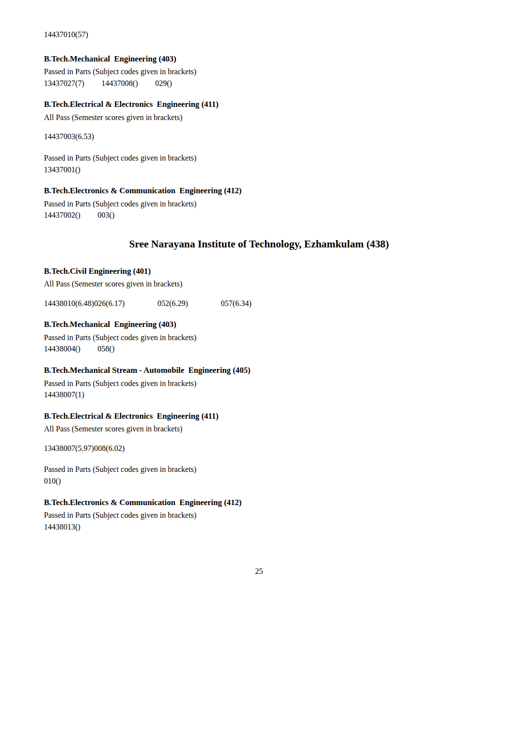14437010(57)
B.Tech.Mechanical Engineering (403)
Passed in Parts (Subject codes given in brackets)
13437027(7) 14437008() 029()
B.Tech.Electrical & Electronics Engineering (411)
All Pass (Semester scores given in brackets)
14437003(6.53)
Passed in Parts (Subject codes given in brackets)
13437001()
B.Tech.Electronics & Communication Engineering (412)
Passed in Parts (Subject codes given in brackets)
14437002() 003()
Sree Narayana Institute of Technology, Ezhamkulam (438)
B.Tech.Civil Engineering (401)
All Pass (Semester scores given in brackets)
14438010(6.48)026(6.17) 052(6.29) 057(6.34)
B.Tech.Mechanical Engineering (403)
Passed in Parts (Subject codes given in brackets)
14438004() 058()
B.Tech.Mechanical Stream - Automobile Engineering (405)
Passed in Parts (Subject codes given in brackets)
14438007(1)
B.Tech.Electrical & Electronics Engineering (411)
All Pass (Semester scores given in brackets)
13438007(5.97)008(6.02)
Passed in Parts (Subject codes given in brackets)
010()
B.Tech.Electronics & Communication Engineering (412)
Passed in Parts (Subject codes given in brackets)
14438013()
25